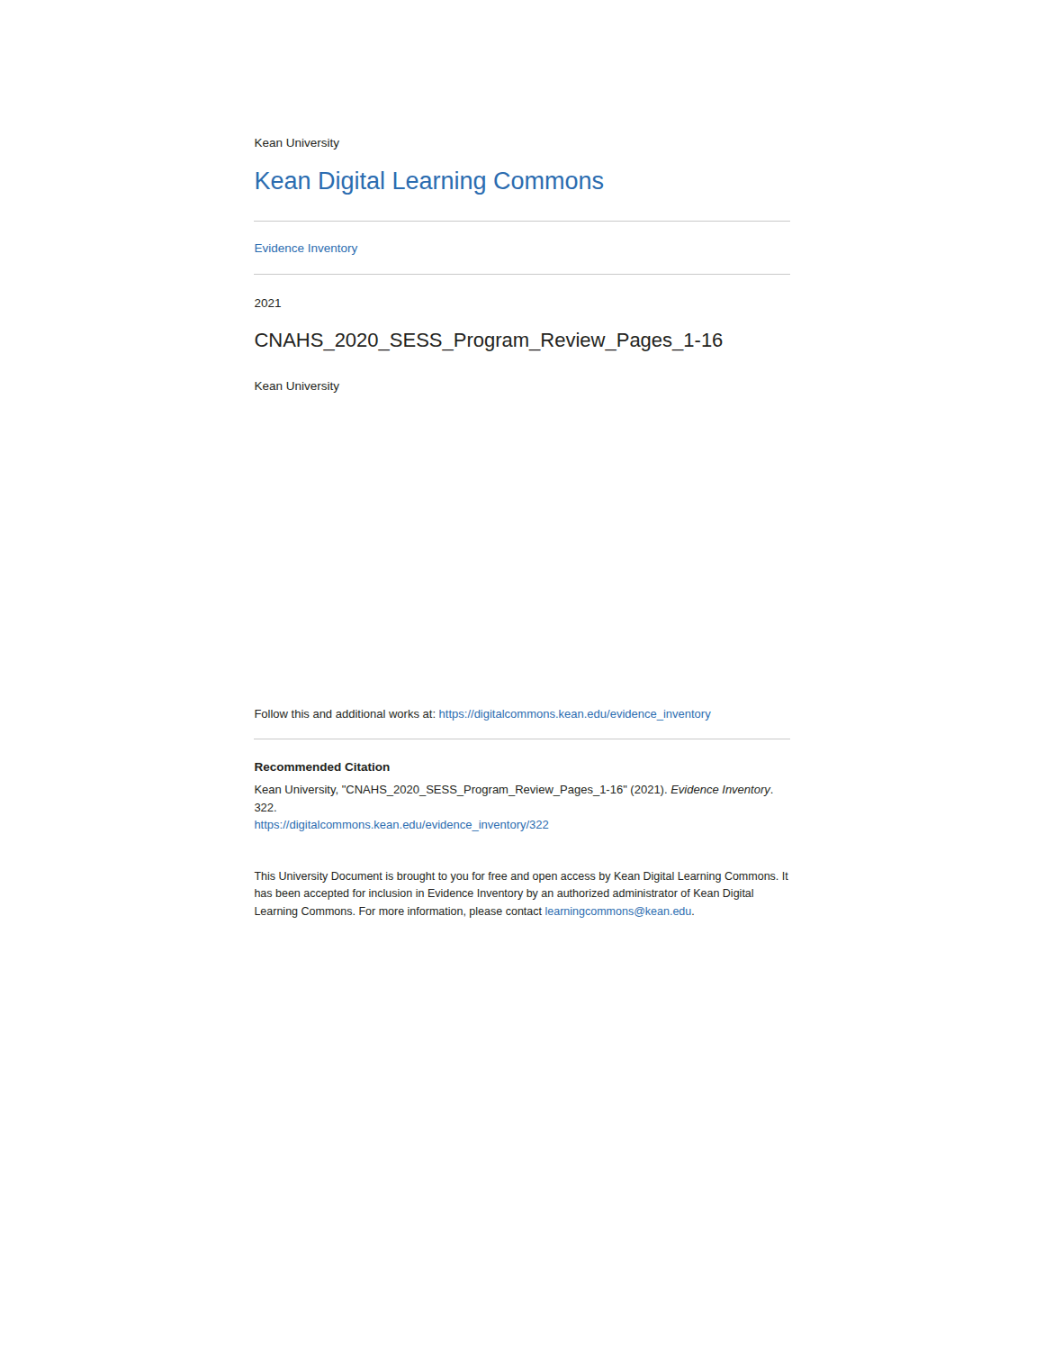Kean University
Kean Digital Learning Commons
Evidence Inventory
2021
CNAHS_2020_SESS_Program_Review_Pages_1-16
Kean University
Follow this and additional works at: https://digitalcommons.kean.edu/evidence_inventory
Recommended Citation
Kean University, "CNAHS_2020_SESS_Program_Review_Pages_1-16" (2021). Evidence Inventory. 322.
https://digitalcommons.kean.edu/evidence_inventory/322
This University Document is brought to you for free and open access by Kean Digital Learning Commons. It has been accepted for inclusion in Evidence Inventory by an authorized administrator of Kean Digital Learning Commons. For more information, please contact learningcommons@kean.edu.